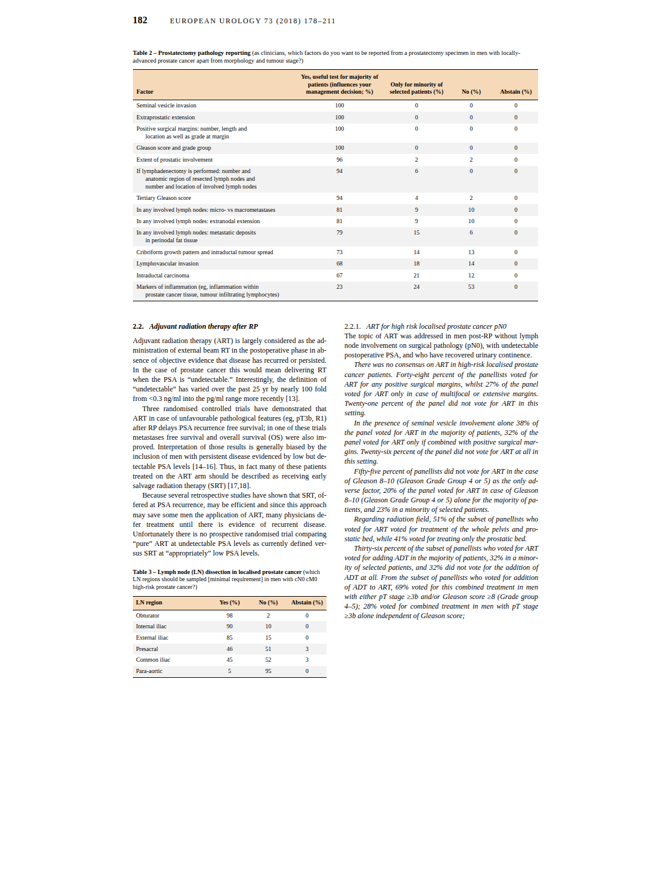182
EUROPEAN UROLOGY 73 (2018) 178–211
Table 2 – Prostatectomy pathology reporting (as clinicians, which factors do you want to be reported from a prostatectomy specimen in men with locally-advanced prostate cancer apart from morphology and tumour stage?)
| Factor | Yes, useful test for majority of patients (influences your management decision; %) | Only for minority of selected patients (%) | No (%) | Abstain (%) |
| --- | --- | --- | --- | --- |
| Seminal vesicle invasion | 100 | 0 | 0 | 0 |
| Extraprostatic extension | 100 | 0 | 0 | 0 |
| Positive surgical margins: number, length and location as well as grade at margin | 100 | 0 | 0 | 0 |
| Gleason score and grade group | 100 | 0 | 0 | 0 |
| Extent of prostatic involvement | 96 | 2 | 2 | 0 |
| If lymphadenectomy is performed: number and anatomic region of resected lymph nodes and number and location of involved lymph nodes | 94 | 6 | 0 | 0 |
| Tertiary Gleason score | 94 | 4 | 2 | 0 |
| In any involved lymph nodes: micro- vs macrometastases | 81 | 9 | 10 | 0 |
| In any involved lymph nodes: extranodal extension | 81 | 9 | 10 | 0 |
| In any involved lymph nodes: metastatic deposits in perinodal fat tissue | 79 | 15 | 6 | 0 |
| Cribriform growth pattern and intraductal tumour spread | 73 | 14 | 13 | 0 |
| Lymphovascular invasion | 68 | 18 | 14 | 0 |
| Intraductal carcinoma | 67 | 21 | 12 | 0 |
| Markers of inflammation (eg, inflammation within prostate cancer tissue, tumour infiltrating lymphocytes) | 23 | 24 | 53 | 0 |
2.2. Adjuvant radiation therapy after RP
Adjuvant radiation therapy (ART) is largely considered as the administration of external beam RT in the postoperative phase in absence of objective evidence that disease has recurred or persisted. In the case of prostate cancer this would mean delivering RT when the PSA is “undetectable.” Interestingly, the definition of “undetectable” has varied over the past 25 yr by nearly 100 fold from <0.3 ng/ml into the pg/ml range more recently [13].
Three randomised controlled trials have demonstrated that ART in case of unfavourable pathological features (eg, pT3b, R1) after RP delays PSA recurrence free survival; in one of these trials metastases free survival and overall survival (OS) were also improved. Interpretation of those results is generally biased by the inclusion of men with persistent disease evidenced by low but detectable PSA levels [14–16]. Thus, in fact many of these patients treated on the ART arm should be described as receiving early salvage radiation therapy (SRT) [17,18].
Because several retrospective studies have shown that SRT, offered at PSA recurrence, may be efficient and since this approach may save some men the application of ART, many physicians defer treatment until there is evidence of recurrent disease. Unfortunately there is no prospective randomised trial comparing “pure” ART at undetectable PSA levels as currently defined versus SRT at “appropriately” low PSA levels.
Table 3 – Lymph node (LN) dissection in localised prostate cancer (which LN regions should be sampled [minimal requirement] in men with cN0 cM0 high-risk prostate cancer?)
| LN region | Yes (%) | No (%) | Abstain (%) |
| --- | --- | --- | --- |
| Obturator | 98 | 2 | 0 |
| Internal iliac | 90 | 10 | 0 |
| External iliac | 85 | 15 | 0 |
| Presacral | 46 | 51 | 3 |
| Common iliac | 45 | 52 | 3 |
| Para-aortic | 5 | 95 | 0 |
2.2.1. ART for high risk localised prostate cancer pN0
The topic of ART was addressed in men post-RP without lymph node involvement on surgical pathology (pN0), with undetectable postoperative PSA, and who have recovered urinary continence.
There was no consensus on ART in high-risk localised prostate cancer patients. Forty-eight percent of the panellists voted for ART for any positive surgical margins, whilst 27% of the panel voted for ART only in case of multifocal or extensive margins. Twenty-one percent of the panel did not vote for ART in this setting.
In the presence of seminal vesicle involvement alone 38% of the panel voted for ART in the majority of patients, 32% of the panel voted for ART only if combined with positive surgical margins. Twenty-six percent of the panel did not vote for ART at all in this setting.
Fifty-five percent of panellists did not vote for ART in the case of Gleason 8–10 (Gleason Grade Group 4 or 5) as the only adverse factor, 20% of the panel voted for ART in case of Gleason 8–10 (Gleason Grade Group 4 or 5) alone for the majority of patients, and 23% in a minority of selected patients.
Regarding radiation field, 51% of the subset of panellists who voted for ART voted for treatment of the whole pelvis and prostatic bed, while 41% voted for treating only the prostatic bed.
Thirty-six percent of the subset of panellists who voted for ART voted for adding ADT in the majority of patients, 32% in a minority of selected patients, and 32% did not vote for the addition of ADT at all. From the subset of panellists who voted for addition of ADT to ART, 69% voted for this combined treatment in men with either pT stage ≥3b and/or Gleason score ≥8 (Grade group 4–5); 28% voted for combined treatment in men with pT stage ≥3b alone independent of Gleason score;